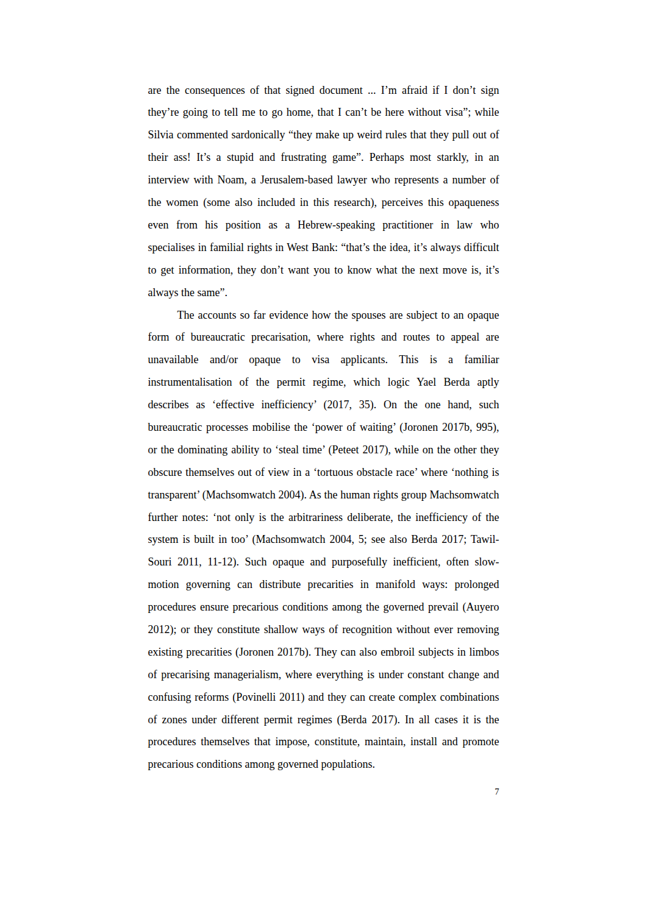are the consequences of that signed document ... I’m afraid if I don’t sign they’re going to tell me to go home, that I can’t be here without visa”; while Silvia commented sardonically “they make up weird rules that they pull out of their ass! It’s a stupid and frustrating game”. Perhaps most starkly, in an interview with Noam, a Jerusalem-based lawyer who represents a number of the women (some also included in this research), perceives this opaqueness even from his position as a Hebrew-speaking practitioner in law who specialises in familial rights in West Bank: “that’s the idea, it’s always difficult to get information, they don’t want you to know what the next move is, it’s always the same”.
The accounts so far evidence how the spouses are subject to an opaque form of bureaucratic precarisation, where rights and routes to appeal are unavailable and/or opaque to visa applicants. This is a familiar instrumentalisation of the permit regime, which logic Yael Berda aptly describes as ‘effective inefficiency’ (2017, 35). On the one hand, such bureaucratic processes mobilise the ‘power of waiting’ (Joronen 2017b, 995), or the dominating ability to ‘steal time’ (Peteet 2017), while on the other they obscure themselves out of view in a ‘tortuous obstacle race’ where ‘nothing is transparent’ (Machsomwatch 2004). As the human rights group Machsomwatch further notes: ‘not only is the arbitrariness deliberate, the inefficiency of the system is built in too’ (Machsomwatch 2004, 5; see also Berda 2017; Tawil-Souri 2011, 11-12). Such opaque and purposefully inefficient, often slow-motion governing can distribute precarities in manifold ways: prolonged procedures ensure precarious conditions among the governed prevail (Auyero 2012); or they constitute shallow ways of recognition without ever removing existing precarities (Joronen 2017b). They can also embroil subjects in limbos of precarising managerialism, where everything is under constant change and confusing reforms (Povinelli 2011) and they can create complex combinations of zones under different permit regimes (Berda 2017). In all cases it is the procedures themselves that impose, constitute, maintain, install and promote precarious conditions among governed populations.
7